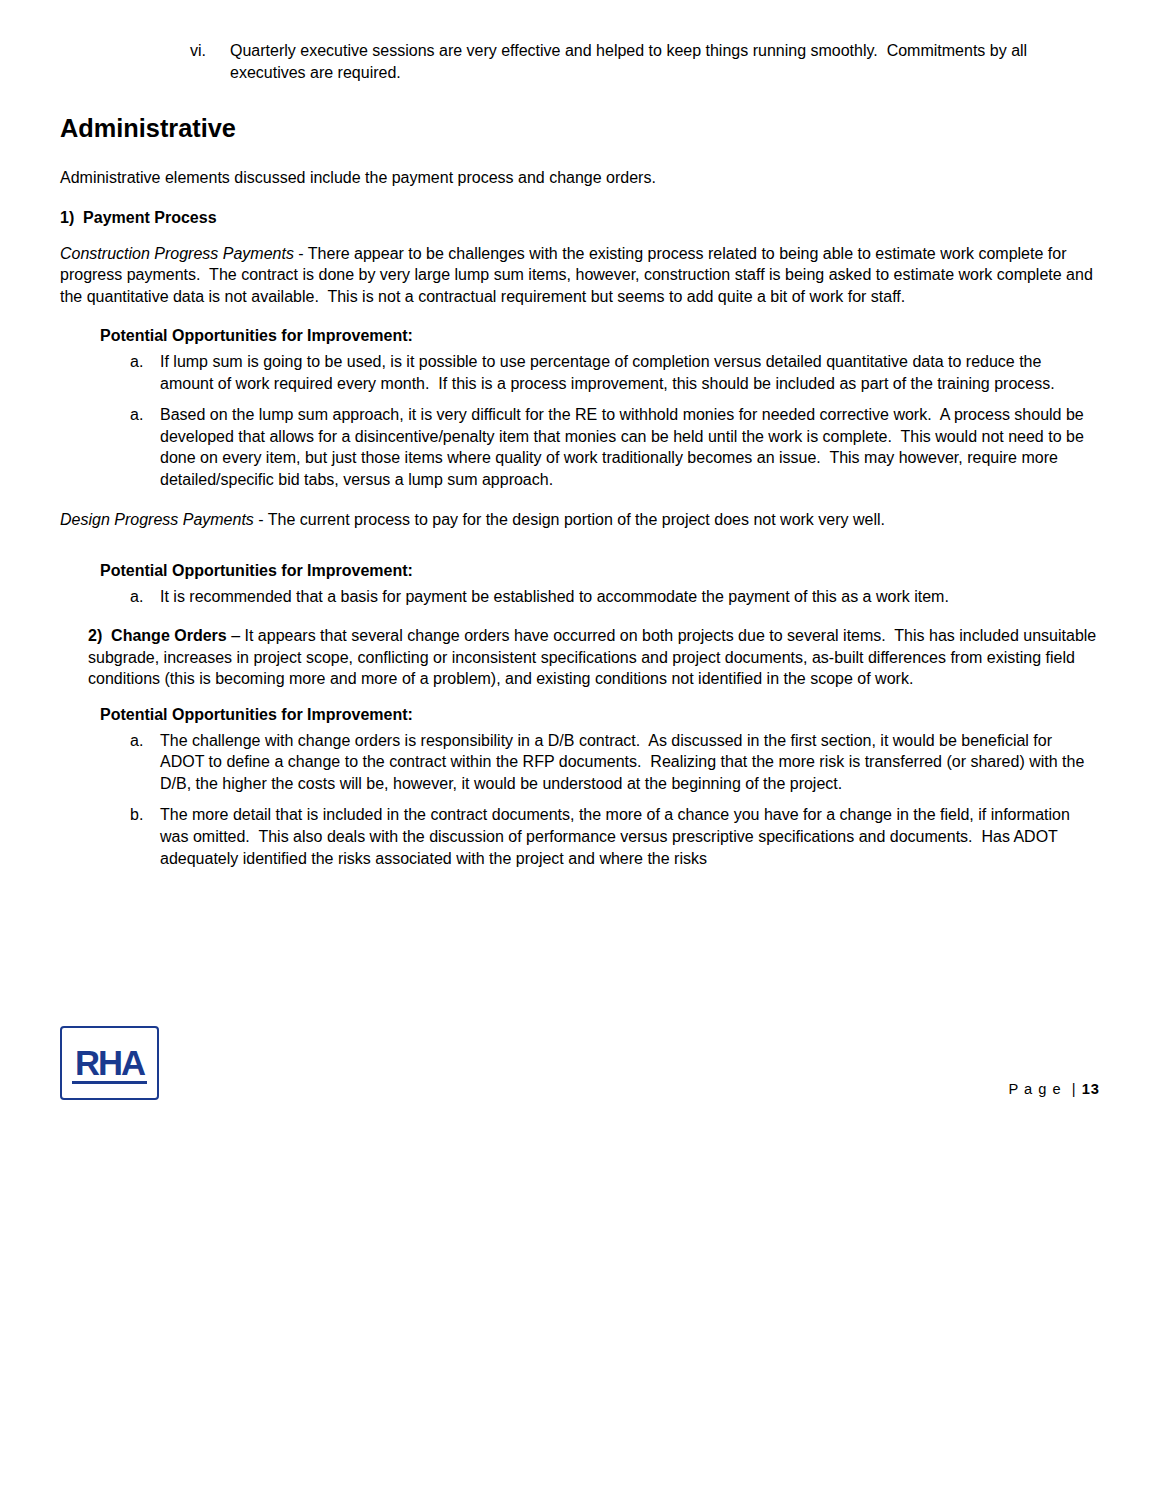vi. Quarterly executive sessions are very effective and helped to keep things running smoothly. Commitments by all executives are required.
Administrative
Administrative elements discussed include the payment process and change orders.
1) Payment Process
Construction Progress Payments - There appear to be challenges with the existing process related to being able to estimate work complete for progress payments. The contract is done by very large lump sum items, however, construction staff is being asked to estimate work complete and the quantitative data is not available. This is not a contractual requirement but seems to add quite a bit of work for staff.
Potential Opportunities for Improvement:
a. If lump sum is going to be used, is it possible to use percentage of completion versus detailed quantitative data to reduce the amount of work required every month. If this is a process improvement, this should be included as part of the training process.
a. Based on the lump sum approach, it is very difficult for the RE to withhold monies for needed corrective work. A process should be developed that allows for a disincentive/penalty item that monies can be held until the work is complete. This would not need to be done on every item, but just those items where quality of work traditionally becomes an issue. This may however, require more detailed/specific bid tabs, versus a lump sum approach.
Design Progress Payments - The current process to pay for the design portion of the project does not work very well.
Potential Opportunities for Improvement:
a. It is recommended that a basis for payment be established to accommodate the payment of this as a work item.
2) Change Orders – It appears that several change orders have occurred on both projects due to several items. This has included unsuitable subgrade, increases in project scope, conflicting or inconsistent specifications and project documents, as-built differences from existing field conditions (this is becoming more and more of a problem), and existing conditions not identified in the scope of work.
Potential Opportunities for Improvement:
a. The challenge with change orders is responsibility in a D/B contract. As discussed in the first section, it would be beneficial for ADOT to define a change to the contract within the RFP documents. Realizing that the more risk is transferred (or shared) with the D/B, the higher the costs will be, however, it would be understood at the beginning of the project.
b. The more detail that is included in the contract documents, the more of a chance you have for a change in the field, if information was omitted. This also deals with the discussion of performance versus prescriptive specifications and documents. Has ADOT adequately identified the risks associated with the project and where the risks
RHA
P a g e | 13